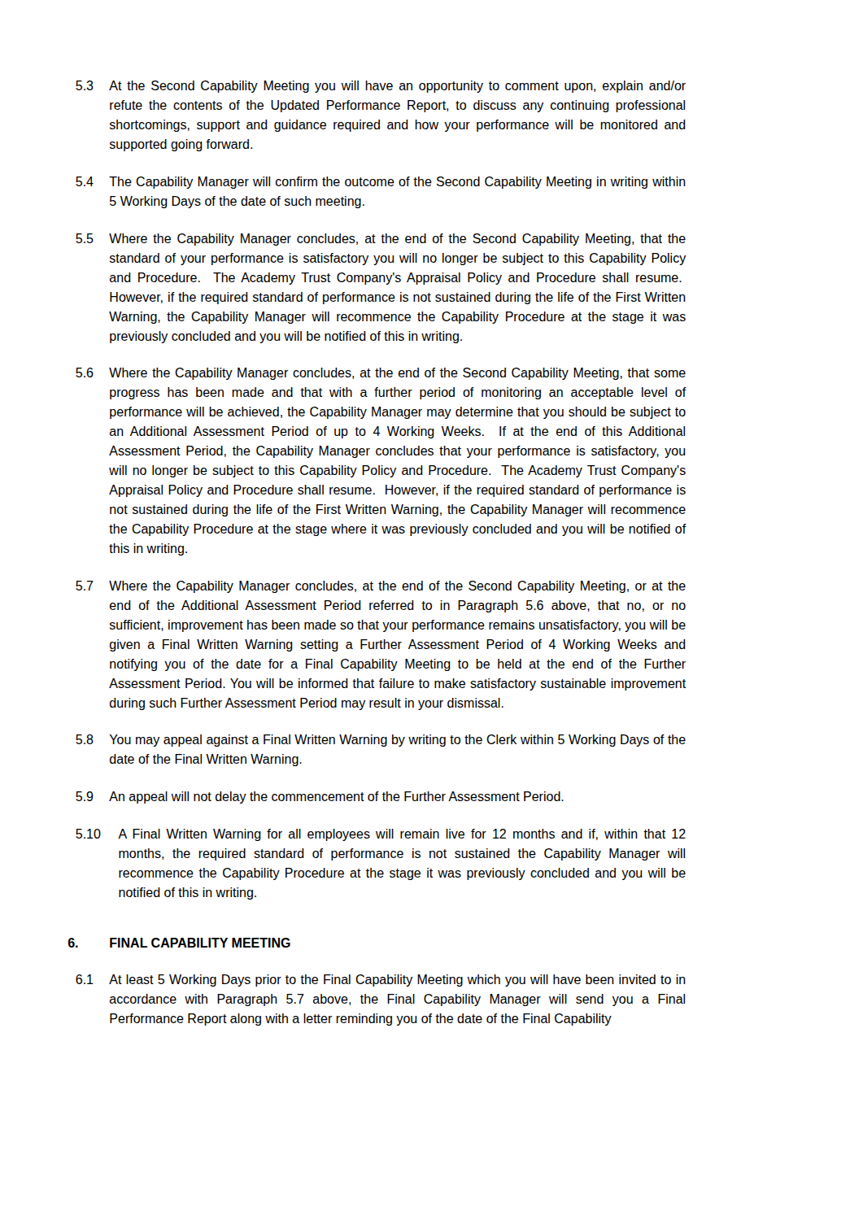5.3
At the Second Capability Meeting you will have an opportunity to comment upon, explain and/or refute the contents of the Updated Performance Report, to discuss any continuing professional shortcomings, support and guidance required and how your performance will be monitored and supported going forward.
5.4
The Capability Manager will confirm the outcome of the Second Capability Meeting in writing within 5 Working Days of the date of such meeting.
5.5
Where the Capability Manager concludes, at the end of the Second Capability Meeting, that the standard of your performance is satisfactory you will no longer be subject to this Capability Policy and Procedure. The Academy Trust Company's Appraisal Policy and Procedure shall resume. However, if the required standard of performance is not sustained during the life of the First Written Warning, the Capability Manager will recommence the Capability Procedure at the stage it was previously concluded and you will be notified of this in writing.
5.6
Where the Capability Manager concludes, at the end of the Second Capability Meeting, that some progress has been made and that with a further period of monitoring an acceptable level of performance will be achieved, the Capability Manager may determine that you should be subject to an Additional Assessment Period of up to 4 Working Weeks. If at the end of this Additional Assessment Period, the Capability Manager concludes that your performance is satisfactory, you will no longer be subject to this Capability Policy and Procedure. The Academy Trust Company's Appraisal Policy and Procedure shall resume. However, if the required standard of performance is not sustained during the life of the First Written Warning, the Capability Manager will recommence the Capability Procedure at the stage where it was previously concluded and you will be notified of this in writing.
5.7
Where the Capability Manager concludes, at the end of the Second Capability Meeting, or at the end of the Additional Assessment Period referred to in Paragraph 5.6 above, that no, or no sufficient, improvement has been made so that your performance remains unsatisfactory, you will be given a Final Written Warning setting a Further Assessment Period of 4 Working Weeks and notifying you of the date for a Final Capability Meeting to be held at the end of the Further Assessment Period. You will be informed that failure to make satisfactory sustainable improvement during such Further Assessment Period may result in your dismissal.
5.8
You may appeal against a Final Written Warning by writing to the Clerk within 5 Working Days of the date of the Final Written Warning.
5.9
An appeal will not delay the commencement of the Further Assessment Period.
5.10
A Final Written Warning for all employees will remain live for 12 months and if, within that 12 months, the required standard of performance is not sustained the Capability Manager will recommence the Capability Procedure at the stage it was previously concluded and you will be notified of this in writing.
6. FINAL CAPABILITY MEETING
6.1
At least 5 Working Days prior to the Final Capability Meeting which you will have been invited to in accordance with Paragraph 5.7 above, the Final Capability Manager will send you a Final Performance Report along with a letter reminding you of the date of the Final Capability